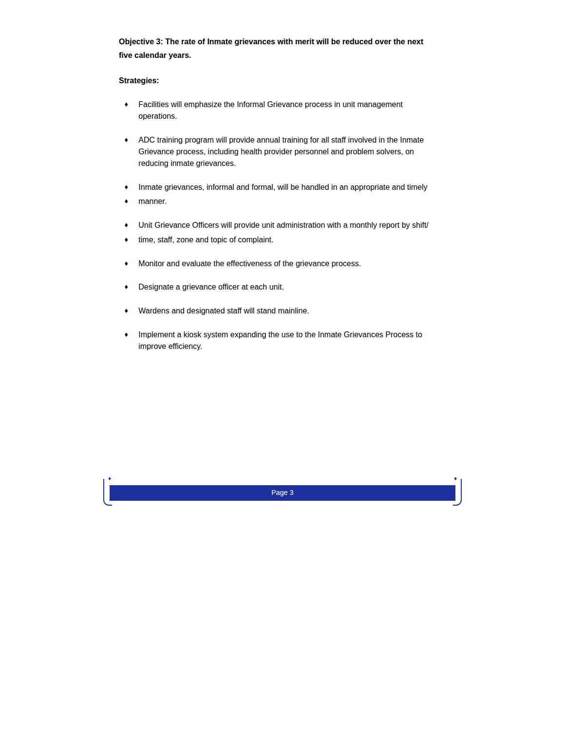Objective 3: The rate of Inmate grievances with merit will be reduced over the next five calendar years.
Strategies:
Facilities will emphasize the Informal Grievance process in unit management operations.
ADC training program will provide annual training for all staff involved in the Inmate Grievance process, including health provider personnel and problem solvers, on reducing inmate grievances.
Inmate grievances, informal and formal, will be handled in an appropriate and timely
manner.
Unit Grievance Officers will provide unit administration with a monthly report by shift/
time, staff, zone and topic of complaint.
Monitor and evaluate the effectiveness of the grievance process.
Designate a grievance officer at each unit.
Wardens and designated staff will stand mainline.
Implement a kiosk system expanding the use to the Inmate Grievances Process to improve efficiency.
♦
♦
Page 3